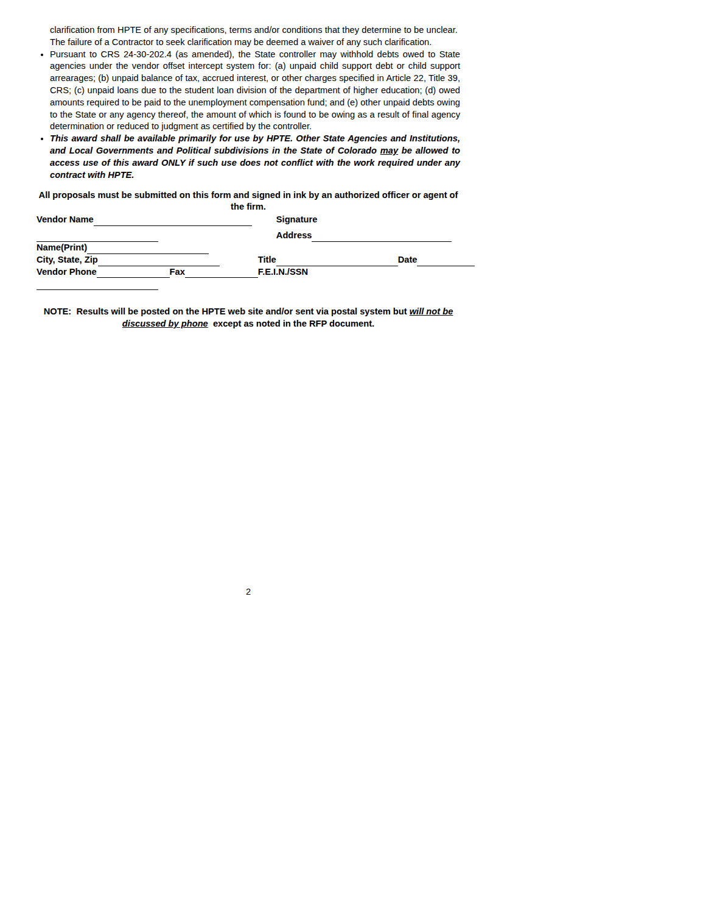clarification from HPTE of any specifications, terms and/or conditions that they determine to be unclear. The failure of a Contractor to seek clarification may be deemed a waiver of any such clarification.
Pursuant to CRS 24-30-202.4 (as amended), the State controller may withhold debts owed to State agencies under the vendor offset intercept system for: (a) unpaid child support debt or child support arrearages; (b) unpaid balance of tax, accrued interest, or other charges specified in Article 22, Title 39, CRS; (c) unpaid loans due to the student loan division of the department of higher education; (d) owed amounts required to be paid to the unemployment compensation fund; and (e) other unpaid debts owing to the State or any agency thereof, the amount of which is found to be owing as a result of final agency determination or reduced to judgment as certified by the controller.
This award shall be available primarily for use by HPTE. Other State Agencies and Institutions, and Local Governments and Political subdivisions in the State of Colorado may be allowed to access use of this award ONLY if such use does not conflict with the work required under any contract with HPTE.
All proposals must be submitted on this form and signed in ink by an authorized officer or agent of the firm.
| Vendor Name | Signature |
| | Address |
| Name(Print) | |
| City, State, Zip | Title Date |
| Vendor Phone Fax | F.E.I.N./SSN |
NOTE: Results will be posted on the HPTE web site and/or sent via postal system but will not be discussed by phone except as noted in the RFP document.
2